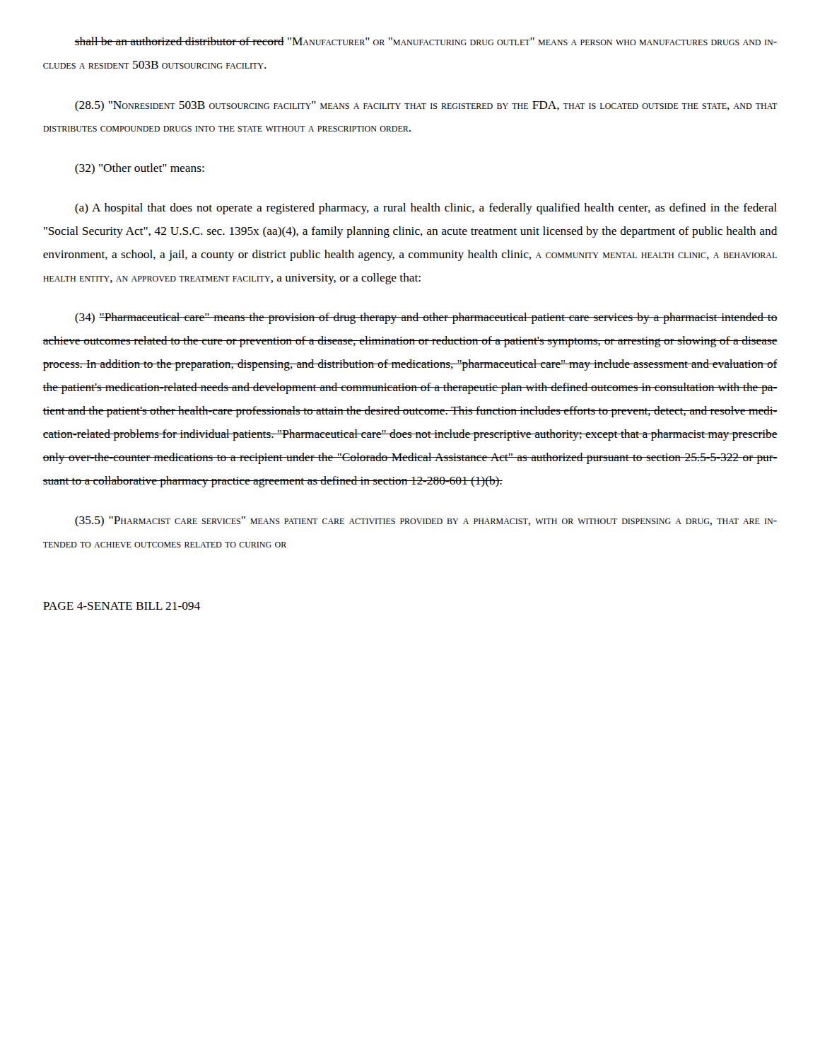shall be an authorized distributor of record "Manufacturer" or "manufacturing drug outlet" means a person who manufactures drugs and includes a resident 503B outsourcing facility.
(28.5) "Nonresident 503B outsourcing facility" means a facility that is registered by the FDA, that is located outside the state, and that distributes compounded drugs into the state without a prescription order.
(32) "Other outlet" means:
(a) A hospital that does not operate a registered pharmacy, a rural health clinic, a federally qualified health center, as defined in the federal "Social Security Act", 42 U.S.C. sec. 1395x (aa)(4), a family planning clinic, an acute treatment unit licensed by the department of public health and environment, a school, a jail, a county or district public health agency, a community health clinic, a community mental health clinic, a behavioral health entity, an approved treatment facility, a university, or a college that:
(34) "Pharmaceutical care" means the provision of drug therapy and other pharmaceutical patient care services by a pharmacist intended to achieve outcomes related to the cure or prevention of a disease, elimination or reduction of a patient's symptoms, or arresting or slowing of a disease process. In addition to the preparation, dispensing, and distribution of medications, "pharmaceutical care" may include assessment and evaluation of the patient's medication-related needs and development and communication of a therapeutic plan with defined outcomes in consultation with the patient and the patient's other health-care professionals to attain the desired outcome. This function includes efforts to prevent, detect, and resolve medication-related problems for individual patients. "Pharmaceutical care" does not include prescriptive authority; except that a pharmacist may prescribe only over-the-counter medications to a recipient under the "Colorado Medical Assistance Act" as authorized pursuant to section 25.5-5-322 or pursuant to a collaborative pharmacy practice agreement as defined in section 12-280-601 (1)(b).
(35.5) "Pharmacist care services" means patient care activities provided by a pharmacist, with or without dispensing a drug, that are intended to achieve outcomes related to curing or
PAGE 4-SENATE BILL 21-094